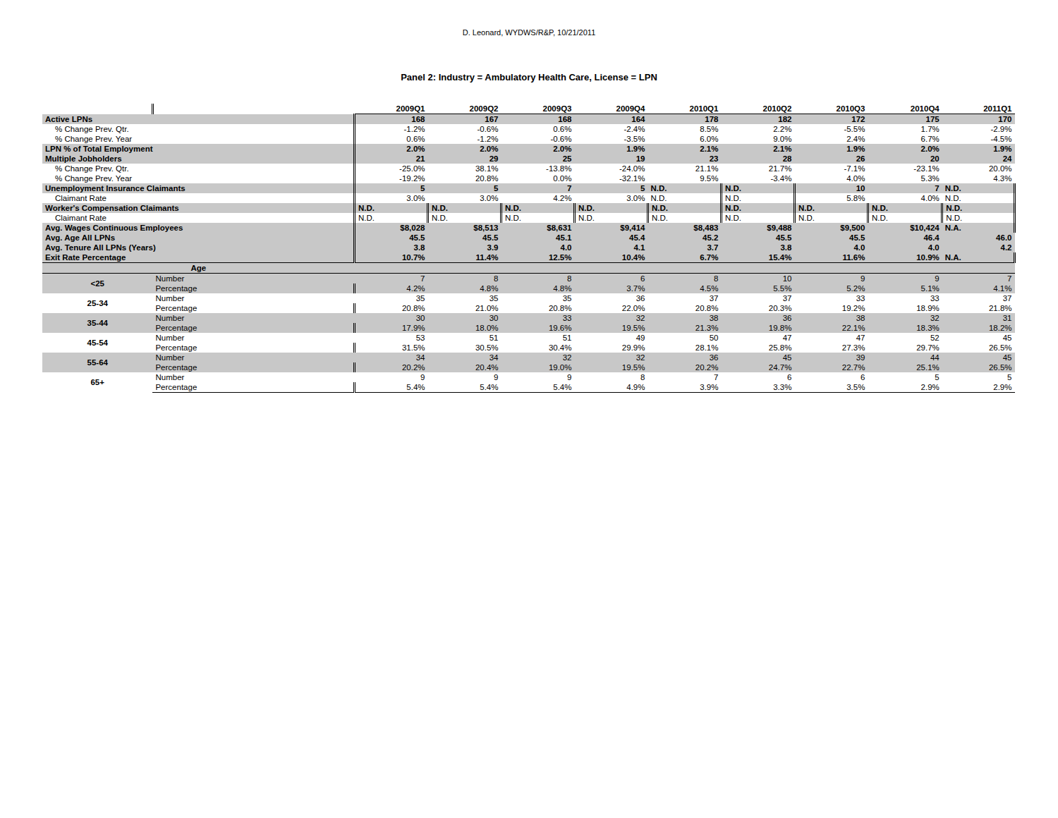D. Leonard, WYDWS/R&P, 10/21/2011
Panel 2: Industry = Ambulatory Health Care, License = LPN
| | | 2009Q1 | 2009Q2 | 2009Q3 | 2009Q4 | 2010Q1 | 2010Q2 | 2010Q3 | 2010Q4 | 2011Q1 |
| --- | --- | --- | --- | --- | --- | --- | --- | --- | --- | --- |
| Active LPNs | 168 | 167 | 168 | 164 | 178 | 182 | 172 | 175 | 170 |
| % Change Prev. Qtr. | -1.2% | -0.6% | 0.6% | -2.4% | 8.5% | 2.2% | -5.5% | 1.7% | -2.9% |
| % Change Prev. Year | 0.6% | -1.2% | -0.6% | -3.5% | 6.0% | 9.0% | 2.4% | 6.7% | -4.5% |
| LPN % of Total Employment | 2.0% | 2.0% | 2.0% | 1.9% | 2.1% | 2.1% | 1.9% | 2.0% | 1.9% |
| Multiple Jobholders | 21 | 29 | 25 | 19 | 23 | 28 | 26 | 20 | 24 |
| % Change Prev. Qtr. | -25.0% | 38.1% | -13.8% | -24.0% | 21.1% | 21.7% | -7.1% | -23.1% | 20.0% |
| % Change Prev. Year | -19.2% | 20.8% | 0.0% | -32.1% | 9.5% | -3.4% | 4.0% | 5.3% | 4.3% |
| Unemployment Insurance Claimants | 5 | 5 | 7 | 5 | N.D. | N.D. | 10 | 7 | N.D. |
| Claimant Rate | 3.0% | 3.0% | 4.2% | 3.0% | N.D. | N.D. | 5.8% | 4.0% | N.D. |
| Worker's Compensation Claimants | N.D. | N.D. | N.D. | N.D. | N.D. | N.D. | N.D. | N.D. | N.D. |
| Claimant Rate | N.D. | N.D. | N.D. | N.D. | N.D. | N.D. | N.D. | N.D. | N.D. |
| Avg. Wages Continuous Employees | $8,028 | $8,513 | $8,631 | $9,414 | $8,483 | $9,488 | $9,500 | $10,424 | N.A. |
| Avg. Age All LPNs | 45.5 | 45.5 | 45.1 | 45.4 | 45.2 | 45.5 | 45.5 | 46.4 | 46.0 |
| Avg. Tenure All LPNs (Years) | 3.8 | 3.9 | 4.0 | 4.1 | 3.7 | 3.8 | 4.0 | 4.0 | 4.2 |
| Exit Rate Percentage | 10.7% | 11.4% | 12.5% | 10.4% | 6.7% | 15.4% | 11.6% | 10.9% | N.A. |
| Age | |
| <25 | Number | 7 | 8 | 8 | 6 | 8 | 10 | 9 | 9 | 7 |
| Percentage | 4.2% | 4.8% | 4.8% | 3.7% | 4.5% | 5.5% | 5.2% | 5.1% | 4.1% |
| 25-34 | Number | 35 | 35 | 35 | 36 | 37 | 37 | 33 | 33 | 37 |
| Percentage | 20.8% | 21.0% | 20.8% | 22.0% | 20.8% | 20.3% | 19.2% | 18.9% | 21.8% |
| 35-44 | Number | 30 | 30 | 33 | 32 | 38 | 36 | 38 | 32 | 31 |
| Percentage | 17.9% | 18.0% | 19.6% | 19.5% | 21.3% | 19.8% | 22.1% | 18.3% | 18.2% |
| 45-54 | Number | 53 | 51 | 51 | 49 | 50 | 47 | 47 | 52 | 45 |
| Percentage | 31.5% | 30.5% | 30.4% | 29.9% | 28.1% | 25.8% | 27.3% | 29.7% | 26.5% |
| 55-64 | Number | 34 | 34 | 32 | 32 | 36 | 45 | 39 | 44 | 45 |
| Percentage | 20.2% | 20.4% | 19.0% | 19.5% | 20.2% | 24.7% | 22.7% | 25.1% | 26.5% |
| 65+ | Number | 9 | 9 | 9 | 8 | 7 | 6 | 6 | 5 | 5 |
| Percentage | 5.4% | 5.4% | 5.4% | 4.9% | 3.9% | 3.3% | 3.5% | 2.9% | 2.9% |